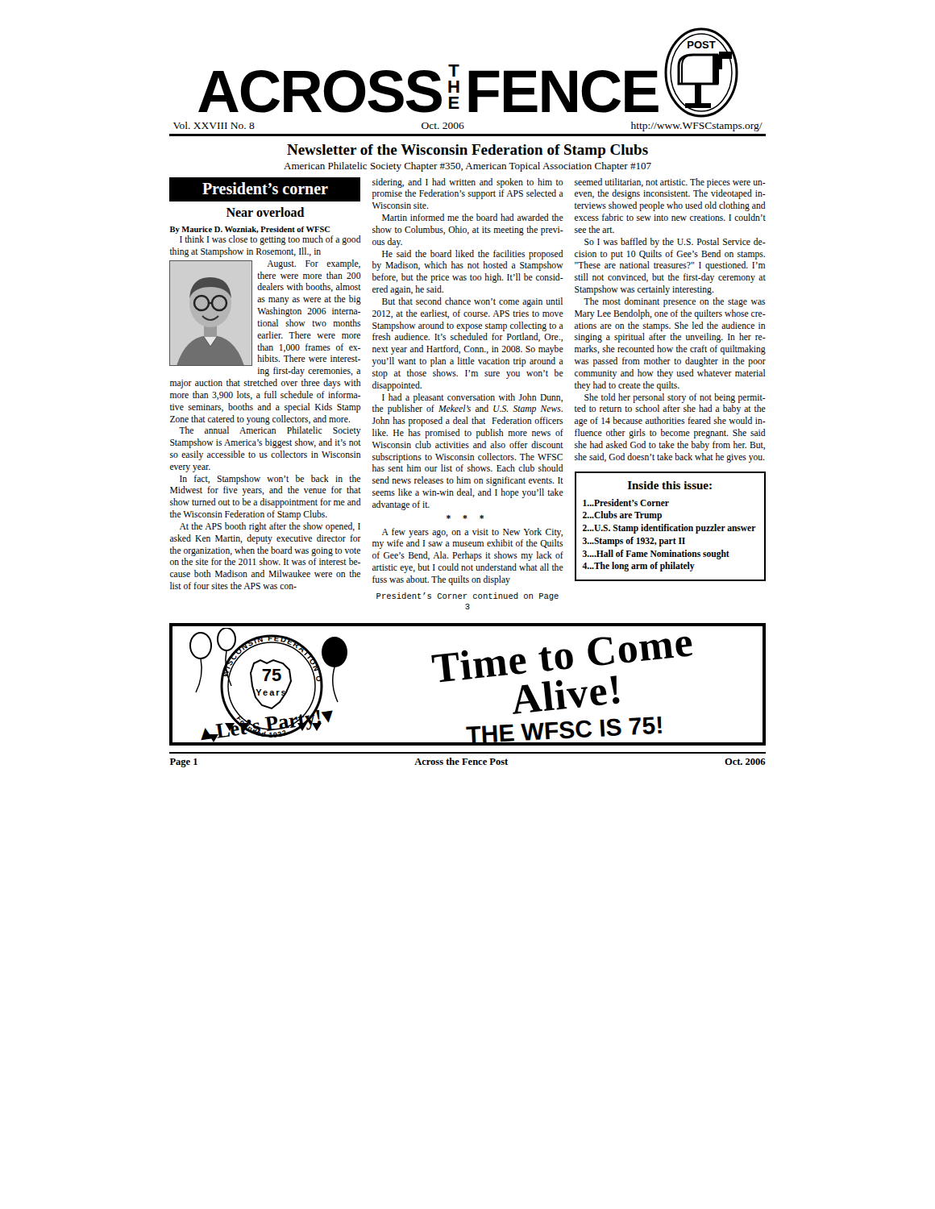ACROSS T
H
E FENCE POST
Vol. XXVIII No. 8 Oct. 2006 http://www.WFSCstamps.org/
Newsletter of the Wisconsin Federation of Stamp Clubs
American Philatelic Society Chapter #350, American Topical Association Chapter #107
President’s corner
Near overload
By Maurice D. Wozniak, President of WFSC
I think I was close to getting too much of a good thing at Stampshow in Rosemont, Ill., in
August. For example, there were more than 200 dealers with booths, almost as many as were at the big Washington 2006 international show two months earlier. There were more than 1,000 frames of exhibits. There were interesting first-day ceremonies, a major auction that stretched over three days with more than 3,900 lots, a full schedule of informative seminars, booths and a special Kids Stamp Zone that catered to young collectors, and more.
The annual American Philatelic Society Stampshow is America’s biggest show, and it’s not so easily accessible to us collectors in Wisconsin every year.
In fact, Stampshow won’t be back in the Midwest for five years, and the venue for that show turned out to be a disappointment for me and the Wisconsin Federation of Stamp Clubs.
At the APS booth right after the show opened, I asked Ken Martin, deputy executive director for the organization, when the board was going to vote on the site for the 2011 show. It was of interest because both Madison and Milwaukee were on the list of four sites the APS was con-
sidering, and I had written and spoken to him to promise the Federation’s support if APS selected a Wisconsin site.
Martin informed me the board had awarded the show to Columbus, Ohio, at its meeting the previous day.
He said the board liked the facilities proposed by Madison, which has not hosted a Stampshow before, but the price was too high. It’ll be considered again, he said.
But that second chance won’t come again until 2012, at the earliest, of course. APS tries to move Stampshow around to expose stamp collecting to a fresh audience. It’s scheduled for Portland, Ore., next year and Hartford, Conn., in 2008. So maybe you’ll want to plan a little vacation trip around a stop at those shows. I’m sure you won’t be disappointed.
I had a pleasant conversation with John Dunn, the publisher of Mekeel’s and U.S. Stamp News. John has proposed a deal that Federation officers like. He has promised to publish more news of Wisconsin club activities and also offer discount subscriptions to Wisconsin collectors. The WFSC has sent him our list of shows. Each club should send news releases to him on significant events. It seems like a win-win deal, and I hope you’ll take advantage of it.
* * *
A few years ago, on a visit to New York City, my wife and I saw a museum exhibit of the Quilts of Gee’s Bend, Ala. Perhaps it shows my lack of artistic eye, but I could not understand what all the fuss was about. The quilts on display
President’s Corner continued on Page 3
seemed utilitarian, not artistic. The pieces were uneven, the designs inconsistent. The videotaped interviews showed people who used old clothing and excess fabric to sew into new creations. I couldn’t see the art.
So I was baffled by the U.S. Postal Service decision to put 10 Quilts of Gee’s Bend on stamps. "These are national treasures?" I questioned. I’m still not convinced, but the first-day ceremony at Stampshow was certainly interesting.
The most dominant presence on the stage was Mary Lee Bendolph, one of the quilters whose creations are on the stamps. She led the audience in singing a spiritual after the unveiling. In her remarks, she recounted how the craft of quiltmaking was passed from mother to daughter in the poor community and how they used whatever material they had to create the quilts.
She told her personal story of not being permitted to return to school after she had a baby at the age of 14 because authorities feared she would influence other girls to become pregnant. She said she had asked God to take the baby from her. But, she said, God doesn’t take back what he gives you.
Inside this issue:
1...President’s Corner
2...Clubs are Trump
2...U.S. Stamp identification puzzler answer
3...Stamps of 1932, part II
3....Hall of Fame Nominations sought
4...The long arm of philately
75 Years WISCONSIN FEDERATION OF STAMP CLUBS Founded 1932
Time to Come Alive!
THE WFSC IS 75!
▴ Let’s Party!▾
Page 1 Across the Fence Post Oct. 2006